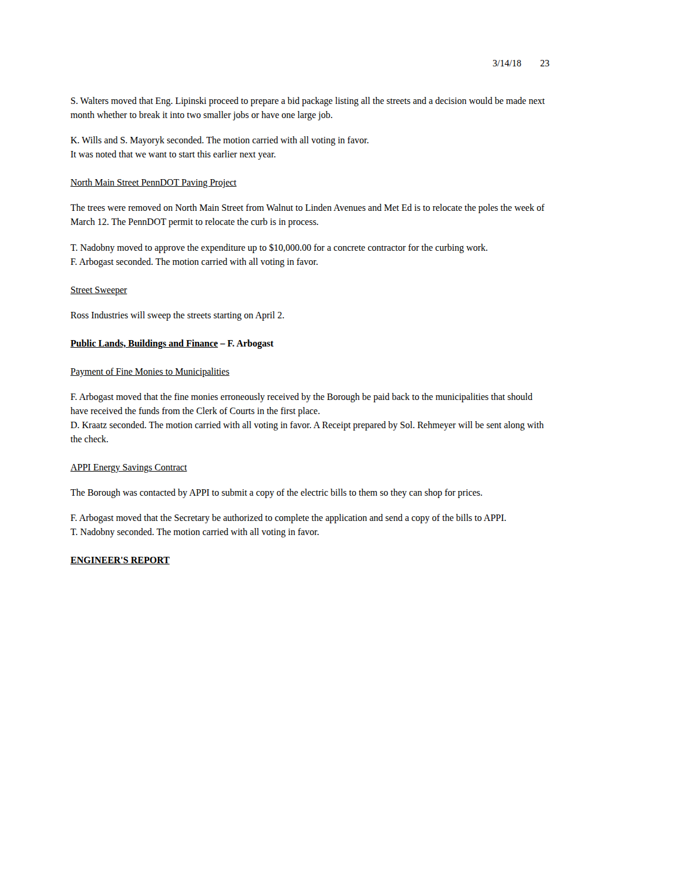3/14/1823
S. Walters moved that Eng. Lipinski proceed to prepare a bid package listing all the streets and a decision would be made next month whether to break it into two smaller jobs or have one large job.
K. Wills and S. Mayoryk seconded. The motion carried with all voting in favor.
It was noted that we want to start this earlier next year.
North Main Street PennDOT Paving Project
The trees were removed on North Main Street from Walnut to Linden Avenues and Met Ed is to relocate the poles the week of March 12. The PennDOT permit to relocate the curb is in process.
T. Nadobny moved to approve the expenditure up to $10,000.00 for a concrete contractor for the curbing work.
F. Arbogast seconded. The motion carried with all voting in favor.
Street Sweeper
Ross Industries will sweep the streets starting on April 2.
Public Lands, Buildings and Finance – F. Arbogast
Payment of Fine Monies to Municipalities
F. Arbogast moved that the fine monies erroneously received by the Borough be paid back to the municipalities that should have received the funds from the Clerk of Courts in the first place.
D. Kraatz seconded. The motion carried with all voting in favor. A Receipt prepared by Sol. Rehmeyer will be sent along with the check.
APPI Energy Savings Contract
The Borough was contacted by APPI to submit a copy of the electric bills to them so they can shop for prices.
F. Arbogast moved that the Secretary be authorized to complete the application and send a copy of the bills to APPI.
T. Nadobny seconded. The motion carried with all voting in favor.
ENGINEER'S REPORT